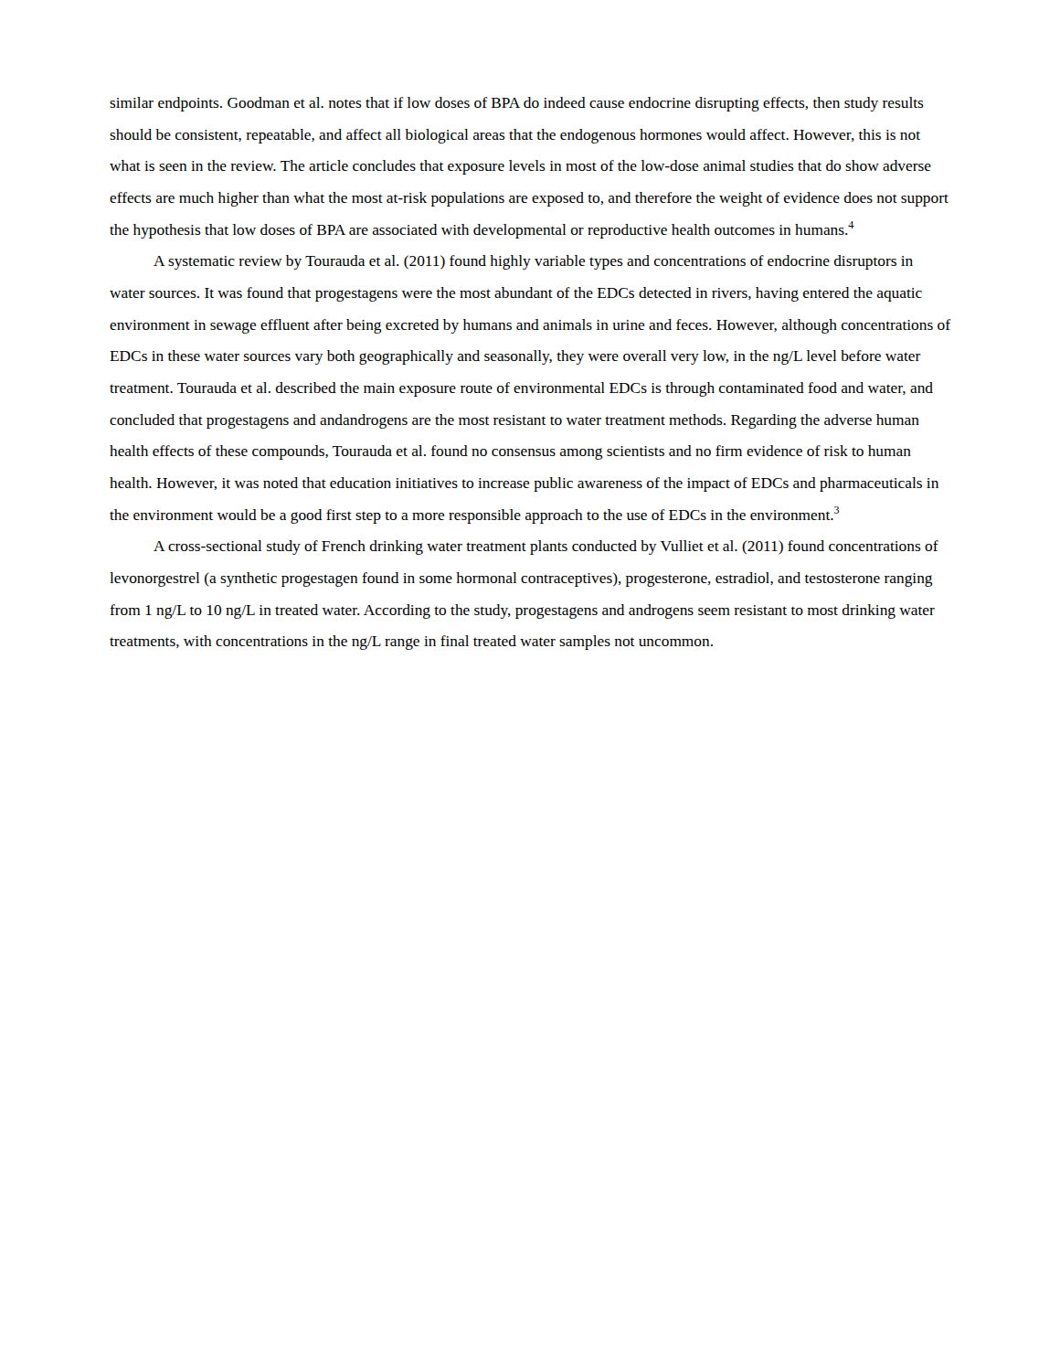similar endpoints. Goodman et al. notes that if low doses of BPA do indeed cause endocrine disrupting effects, then study results should be consistent, repeatable, and affect all biological areas that the endogenous hormones would affect. However, this is not what is seen in the review. The article concludes that exposure levels in most of the low-dose animal studies that do show adverse effects are much higher than what the most at-risk populations are exposed to, and therefore the weight of evidence does not support the hypothesis that low doses of BPA are associated with developmental or reproductive health outcomes in humans.4
A systematic review by Tourauda et al. (2011) found highly variable types and concentrations of endocrine disruptors in water sources. It was found that progestagens were the most abundant of the EDCs detected in rivers, having entered the aquatic environment in sewage effluent after being excreted by humans and animals in urine and feces. However, although concentrations of EDCs in these water sources vary both geographically and seasonally, they were overall very low, in the ng/L level before water treatment. Tourauda et al. described the main exposure route of environmental EDCs is through contaminated food and water, and concluded that progestagens and andandrogens are the most resistant to water treatment methods. Regarding the adverse human health effects of these compounds, Tourauda et al. found no consensus among scientists and no firm evidence of risk to human health. However, it was noted that education initiatives to increase public awareness of the impact of EDCs and pharmaceuticals in the environment would be a good first step to a more responsible approach to the use of EDCs in the environment.3
A cross-sectional study of French drinking water treatment plants conducted by Vulliet et al. (2011) found concentrations of levonorgestrel (a synthetic progestagen found in some hormonal contraceptives), progesterone, estradiol, and testosterone ranging from 1 ng/L to 10 ng/L in treated water. According to the study, progestagens and androgens seem resistant to most drinking water treatments, with concentrations in the ng/L range in final treated water samples not uncommon.